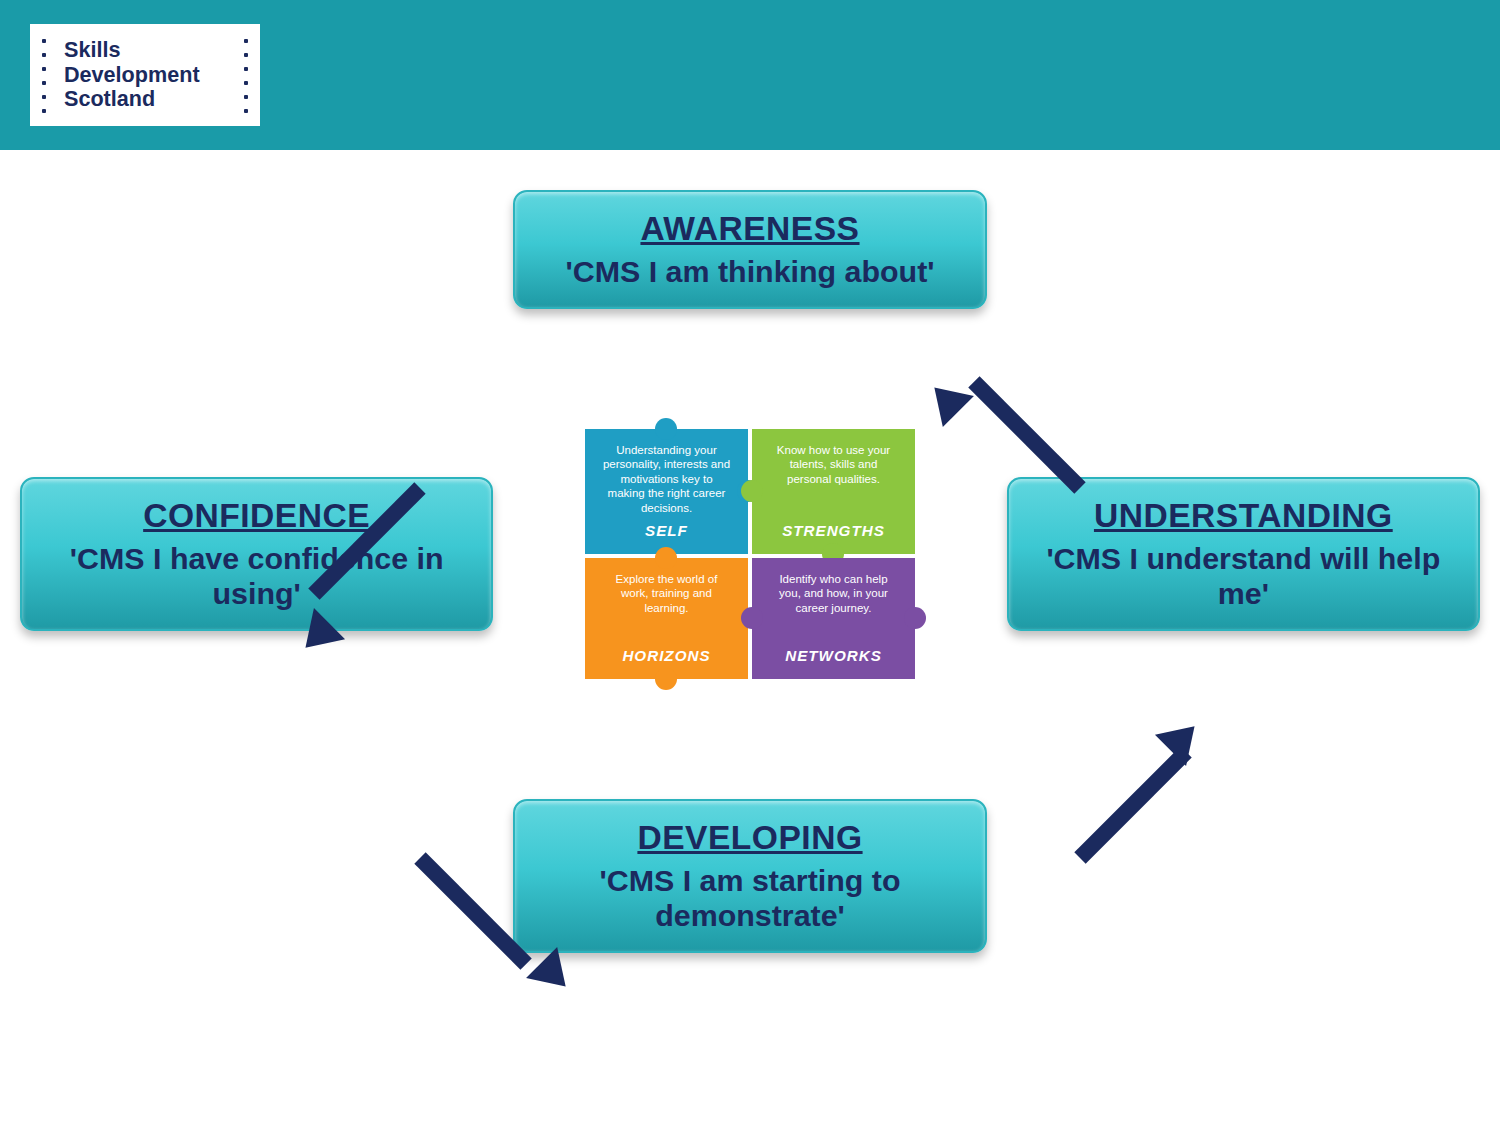Skills Development Scotland
AWARENESS
'CMS I am thinking about'
CONFIDENCE
'CMS I have confidence in using'
Understanding your personality, interests and motivations key to making the right career decisions. SELF
Know how to use your talents, skills and personal qualities. STRENGTHS
Explore the world of work, training and learning. HORIZONS
Identify who can help you, and how, in your career journey. NETWORKS
UNDERSTANDING
'CMS I understand will help me'
DEVELOPING
'CMS I am starting to demonstrate'